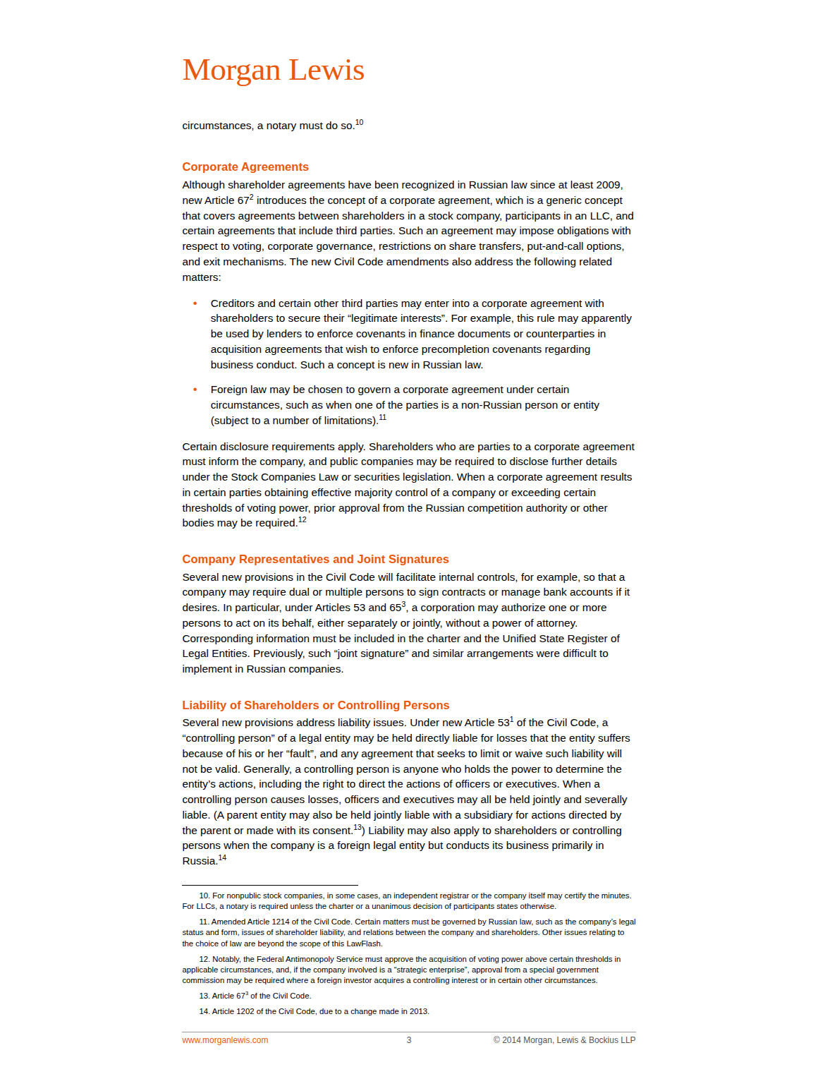Morgan Lewis
circumstances, a notary must do so.10
Corporate Agreements
Although shareholder agreements have been recognized in Russian law since at least 2009, new Article 672 introduces the concept of a corporate agreement, which is a generic concept that covers agreements between shareholders in a stock company, participants in an LLC, and certain agreements that include third parties. Such an agreement may impose obligations with respect to voting, corporate governance, restrictions on share transfers, put-and-call options, and exit mechanisms. The new Civil Code amendments also address the following related matters:
Creditors and certain other third parties may enter into a corporate agreement with shareholders to secure their “legitimate interests”. For example, this rule may apparently be used by lenders to enforce covenants in finance documents or counterparties in acquisition agreements that wish to enforce precompletion covenants regarding business conduct. Such a concept is new in Russian law.
Foreign law may be chosen to govern a corporate agreement under certain circumstances, such as when one of the parties is a non-Russian person or entity (subject to a number of limitations).11
Certain disclosure requirements apply. Shareholders who are parties to a corporate agreement must inform the company, and public companies may be required to disclose further details under the Stock Companies Law or securities legislation. When a corporate agreement results in certain parties obtaining effective majority control of a company or exceeding certain thresholds of voting power, prior approval from the Russian competition authority or other bodies may be required.12
Company Representatives and Joint Signatures
Several new provisions in the Civil Code will facilitate internal controls, for example, so that a company may require dual or multiple persons to sign contracts or manage bank accounts if it desires. In particular, under Articles 53 and 653, a corporation may authorize one or more persons to act on its behalf, either separately or jointly, without a power of attorney. Corresponding information must be included in the charter and the Unified State Register of Legal Entities. Previously, such “joint signature” and similar arrangements were difficult to implement in Russian companies.
Liability of Shareholders or Controlling Persons
Several new provisions address liability issues. Under new Article 531 of the Civil Code, a “controlling person” of a legal entity may be held directly liable for losses that the entity suffers because of his or her “fault”, and any agreement that seeks to limit or waive such liability will not be valid. Generally, a controlling person is anyone who holds the power to determine the entity’s actions, including the right to direct the actions of officers or executives. When a controlling person causes losses, officers and executives may all be held jointly and severally liable. (A parent entity may also be held jointly liable with a subsidiary for actions directed by the parent or made with its consent.13) Liability may also apply to shareholders or controlling persons when the company is a foreign legal entity but conducts its business primarily in Russia.14
10. For nonpublic stock companies, in some cases, an independent registrar or the company itself may certify the minutes. For LLCs, a notary is required unless the charter or a unanimous decision of participants states otherwise.
11. Amended Article 1214 of the Civil Code. Certain matters must be governed by Russian law, such as the company’s legal status and form, issues of shareholder liability, and relations between the company and shareholders. Other issues relating to the choice of law are beyond the scope of this LawFlash.
12. Notably, the Federal Antimonopoly Service must approve the acquisition of voting power above certain thresholds in applicable circumstances, and, if the company involved is a “strategic enterprise”, approval from a special government commission may be required where a foreign investor acquires a controlling interest or in certain other circumstances.
13. Article 673 of the Civil Code.
14. Article 1202 of the Civil Code, due to a change made in 2013.
www.morganlewis.com 3 © 2014 Morgan, Lewis & Bockius LLP